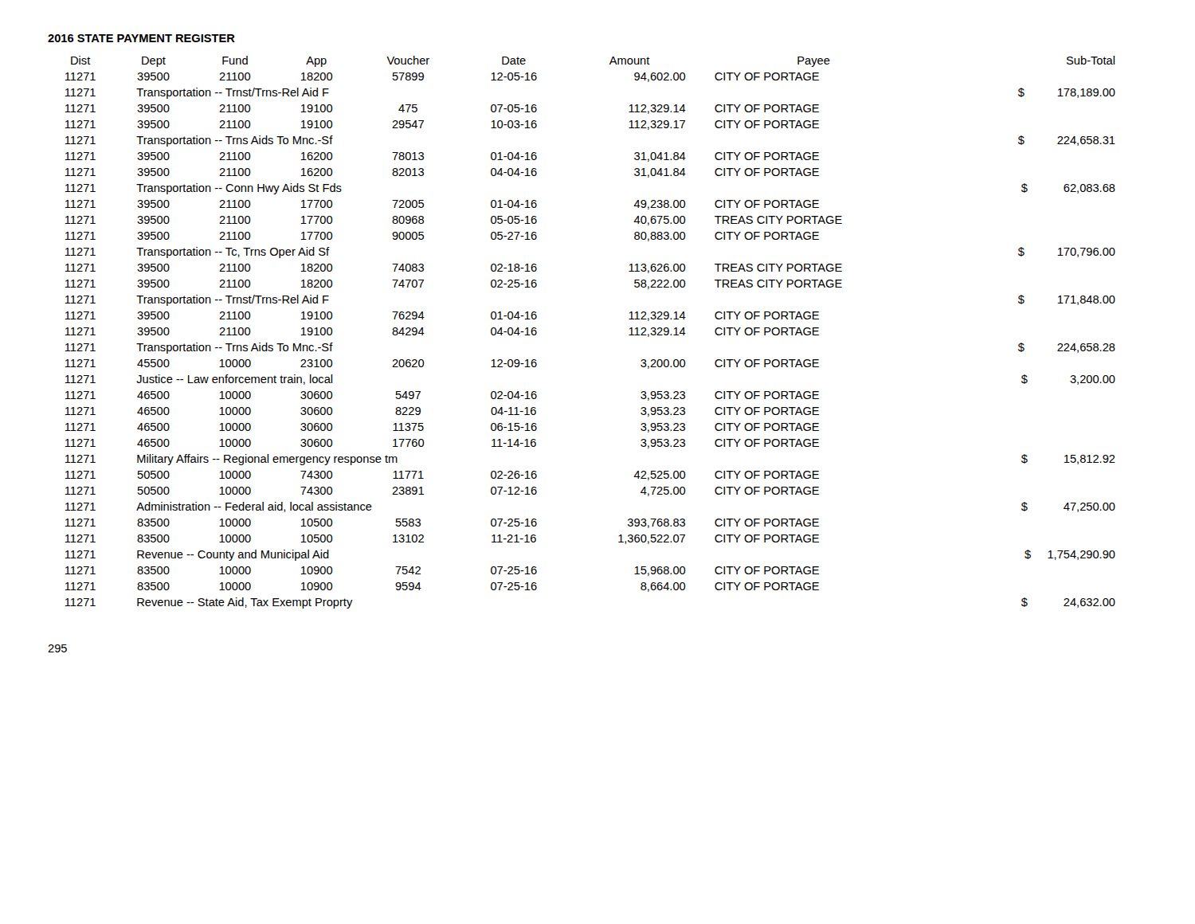2016 STATE PAYMENT REGISTER
| Dist | Dept | Fund | App | Voucher | Date | Amount | Payee | Sub-Total |
| --- | --- | --- | --- | --- | --- | --- | --- | --- |
| 11271 | 39500 | 21100 | 18200 | 57899 | 12-05-16 | 94,602.00 | CITY OF PORTAGE | |
| 11271 | Transportation -- Trnst/Trns-Rel Aid F | | | $ 178,189.00 |
| 11271 | 39500 | 21100 | 19100 | 475 | 07-05-16 | 112,329.14 | CITY OF PORTAGE | |
| 11271 | 39500 | 21100 | 19100 | 29547 | 10-03-16 | 112,329.17 | CITY OF PORTAGE | |
| 11271 | Transportation -- Trns Aids To Mnc.-Sf | | | $ 224,658.31 |
| 11271 | 39500 | 21100 | 16200 | 78013 | 01-04-16 | 31,041.84 | CITY OF PORTAGE | |
| 11271 | 39500 | 21100 | 16200 | 82013 | 04-04-16 | 31,041.84 | CITY OF PORTAGE | |
| 11271 | Transportation -- Conn Hwy Aids St Fds | | | $ 62,083.68 |
| 11271 | 39500 | 21100 | 17700 | 72005 | 01-04-16 | 49,238.00 | CITY OF PORTAGE | |
| 11271 | 39500 | 21100 | 17700 | 80968 | 05-05-16 | 40,675.00 | TREAS CITY PORTAGE | |
| 11271 | 39500 | 21100 | 17700 | 90005 | 05-27-16 | 80,883.00 | CITY OF PORTAGE | |
| 11271 | Transportation -- Tc, Trns Oper Aid Sf | | | $ 170,796.00 |
| 11271 | 39500 | 21100 | 18200 | 74083 | 02-18-16 | 113,626.00 | TREAS CITY PORTAGE | |
| 11271 | 39500 | 21100 | 18200 | 74707 | 02-25-16 | 58,222.00 | TREAS CITY PORTAGE | |
| 11271 | Transportation -- Trnst/Trns-Rel Aid F | | | $ 171,848.00 |
| 11271 | 39500 | 21100 | 19100 | 76294 | 01-04-16 | 112,329.14 | CITY OF PORTAGE | |
| 11271 | 39500 | 21100 | 19100 | 84294 | 04-04-16 | 112,329.14 | CITY OF PORTAGE | |
| 11271 | Transportation -- Trns Aids To Mnc.-Sf | | | $ 224,658.28 |
| 11271 | 45500 | 10000 | 23100 | 20620 | 12-09-16 | 3,200.00 | CITY OF PORTAGE | |
| 11271 | Justice -- Law enforcement train, local | | | $ 3,200.00 |
| 11271 | 46500 | 10000 | 30600 | 5497 | 02-04-16 | 3,953.23 | CITY OF PORTAGE | |
| 11271 | 46500 | 10000 | 30600 | 8229 | 04-11-16 | 3,953.23 | CITY OF PORTAGE | |
| 11271 | 46500 | 10000 | 30600 | 11375 | 06-15-16 | 3,953.23 | CITY OF PORTAGE | |
| 11271 | 46500 | 10000 | 30600 | 17760 | 11-14-16 | 3,953.23 | CITY OF PORTAGE | |
| 11271 | Military Affairs -- Regional emergency response tm | | | $ 15,812.92 |
| 11271 | 50500 | 10000 | 74300 | 11771 | 02-26-16 | 42,525.00 | CITY OF PORTAGE | |
| 11271 | 50500 | 10000 | 74300 | 23891 | 07-12-16 | 4,725.00 | CITY OF PORTAGE | |
| 11271 | Administration -- Federal aid, local assistance | | | $ 47,250.00 |
| 11271 | 83500 | 10000 | 10500 | 5583 | 07-25-16 | 393,768.83 | CITY OF PORTAGE | |
| 11271 | 83500 | 10000 | 10500 | 13102 | 11-21-16 | 1,360,522.07 | CITY OF PORTAGE | |
| 11271 | Revenue -- County and Municipal Aid | | | $ 1,754,290.90 |
| 11271 | 83500 | 10000 | 10900 | 7542 | 07-25-16 | 15,968.00 | CITY OF PORTAGE | |
| 11271 | 83500 | 10000 | 10900 | 9594 | 07-25-16 | 8,664.00 | CITY OF PORTAGE | |
| 11271 | Revenue -- State Aid, Tax Exempt Proprty | | | $ 24,632.00 |
295